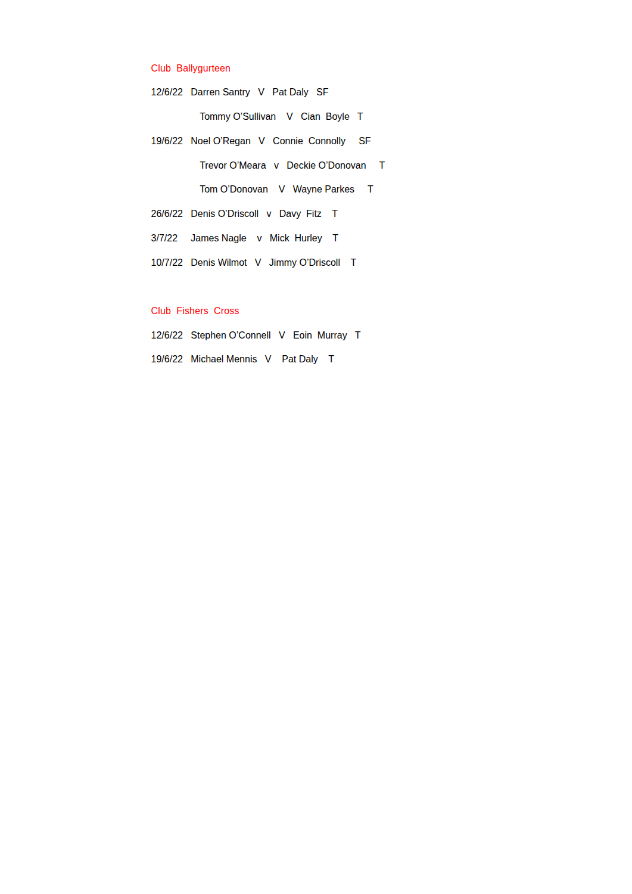Club Ballygurteen
12/6/22 Darren Santry V Pat Daly SF
Tommy O’Sullivan V Cian Boyle T
19/6/22 Noel O’Regan V Connie Connolly SF
Trevor O’Meara v Deckie O’Donovan T
Tom O’Donovan V Wayne Parkes T
26/6/22 Denis O’Driscoll v Davy Fitz T
3/7/22 James Nagle v Mick Hurley T
10/7/22 Denis Wilmot V Jimmy O’Driscoll T
Club Fishers Cross
12/6/22 Stephen O’Connell V Eoin Murray T
19/6/22 Michael Mennis V Pat Daly T